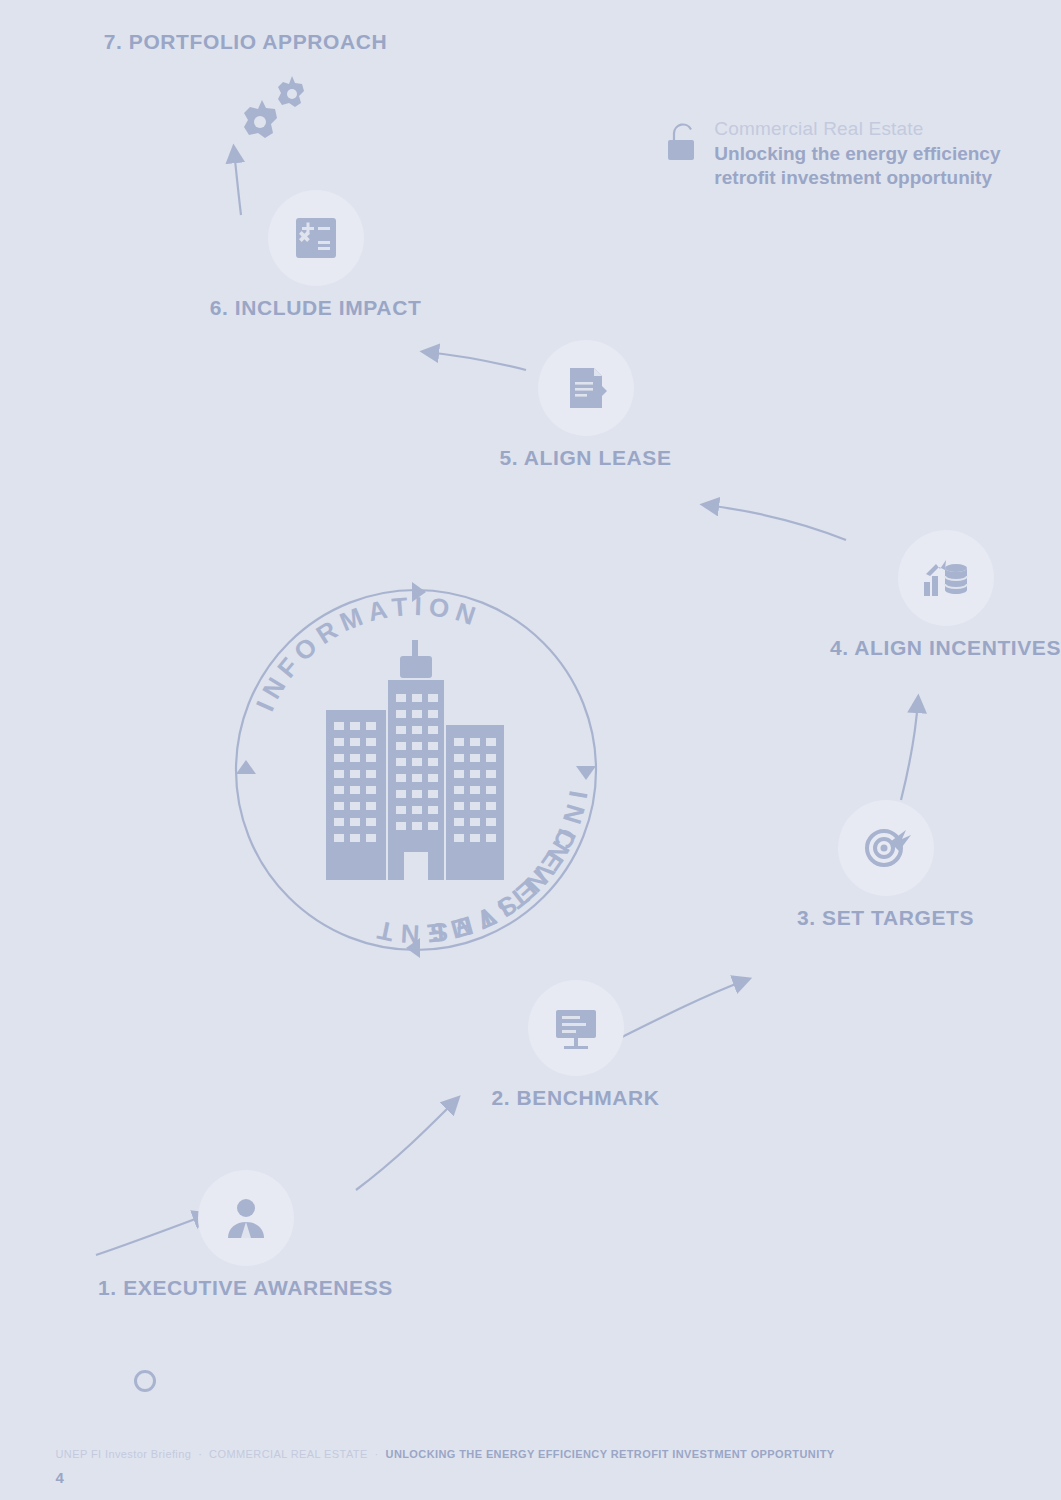Commercial Real Estate
Unlocking the energy efficiency
retrofit investment opportunity
INFORMATION INCENTIVES INVESTMENT
1. EXECUTIVE AWARENESS
2. BENCHMARK
3. SET TARGETS
4. ALIGN INCENTIVES
5. ALIGN LEASE
6. INCLUDE IMPACT
7. PORTFOLIO APPROACH
UNEP FI Investor Briefing · COMMERCIAL REAL ESTATE · UNLOCKING THE ENERGY EFFICIENCY RETROFIT INVESTMENT OPPORTUNITY
4